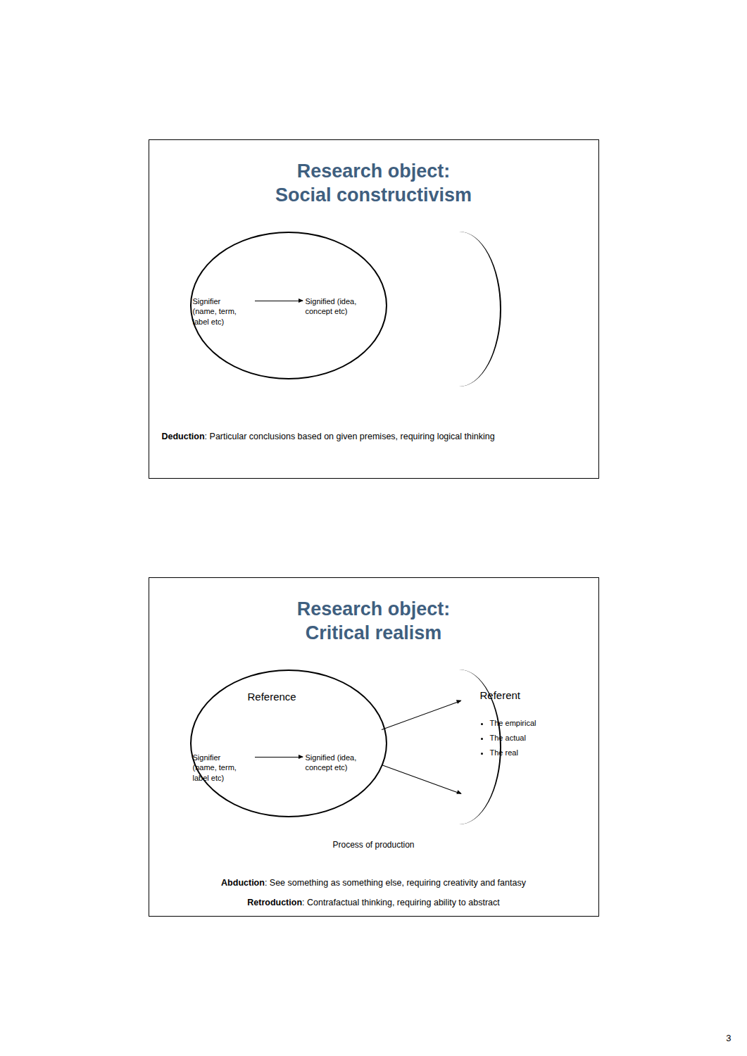Research object:
Social constructivism
Signifier
(name, term,
label etc)
Signified (idea,
concept etc)
Deduction: Particular conclusions based on given premises, requiring logical thinking
Research object:
Critical realism
Reference
Referent
Signifier
(name, term,
label etc)
Signified (idea,
concept etc)
The empirical
The actual
The real
Process of production
Abduction: See something as something else, requiring creativity and fantasy
Retroduction: Contrafactual thinking, requiring ability to abstract
3